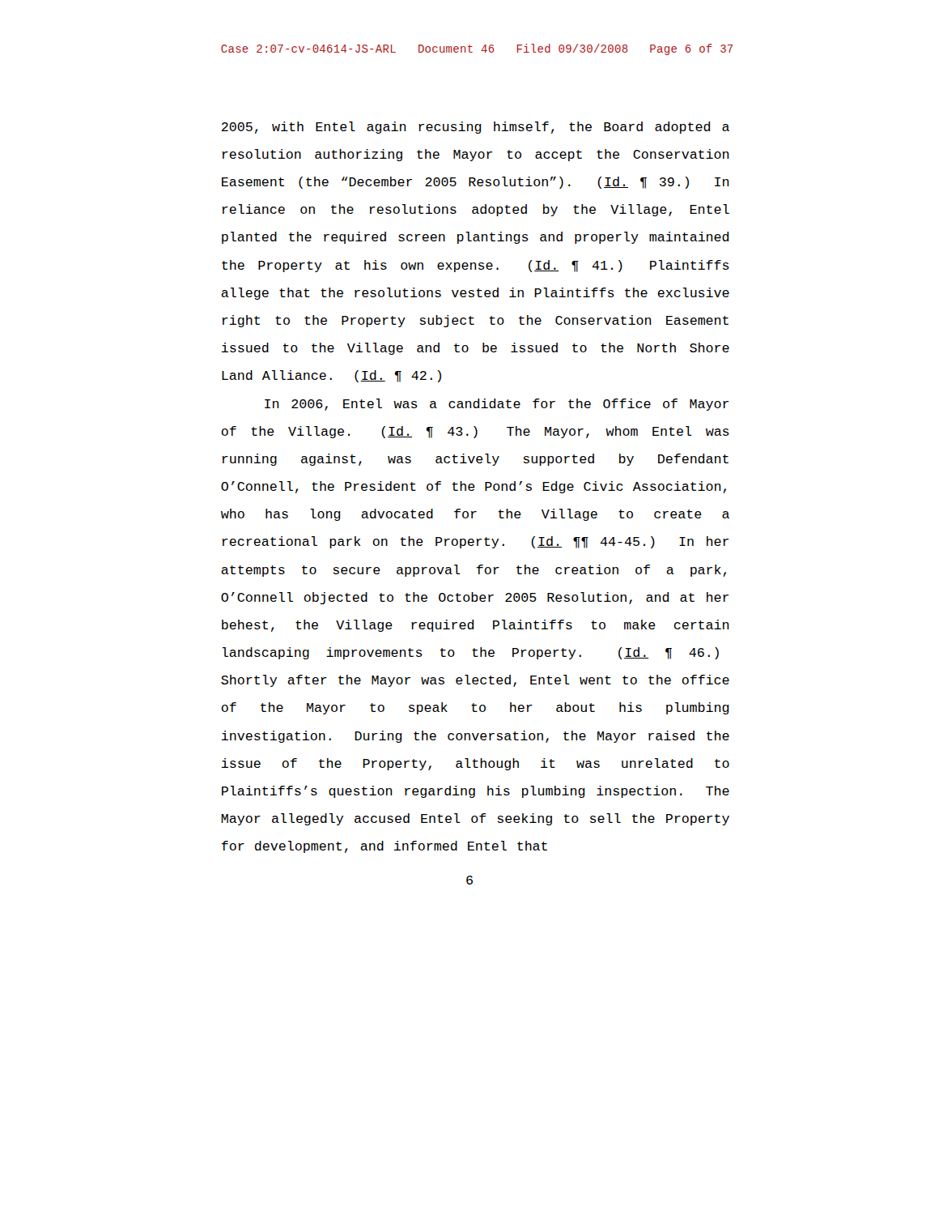Case 2:07-cv-04614-JS-ARL Document 46 Filed 09/30/2008 Page 6 of 37
2005, with Entel again recusing himself, the Board adopted a resolution authorizing the Mayor to accept the Conservation Easement (the “December 2005 Resolution”). (Id. ¶ 39.) In reliance on the resolutions adopted by the Village, Entel planted the required screen plantings and properly maintained the Property at his own expense. (Id. ¶ 41.) Plaintiffs allege that the resolutions vested in Plaintiffs the exclusive right to the Property subject to the Conservation Easement issued to the Village and to be issued to the North Shore Land Alliance. (Id. ¶ 42.)
In 2006, Entel was a candidate for the Office of Mayor of the Village. (Id. ¶ 43.) The Mayor, whom Entel was running against, was actively supported by Defendant O’Connell, the President of the Pond’s Edge Civic Association, who has long advocated for the Village to create a recreational park on the Property. (Id. ¶¶ 44-45.) In her attempts to secure approval for the creation of a park, O’Connell objected to the October 2005 Resolution, and at her behest, the Village required Plaintiffs to make certain landscaping improvements to the Property. (Id. ¶ 46.) Shortly after the Mayor was elected, Entel went to the office of the Mayor to speak to her about his plumbing investigation. During the conversation, the Mayor raised the issue of the Property, although it was unrelated to Plaintiffs’s question regarding his plumbing inspection. The Mayor allegedly accused Entel of seeking to sell the Property for development, and informed Entel that
6